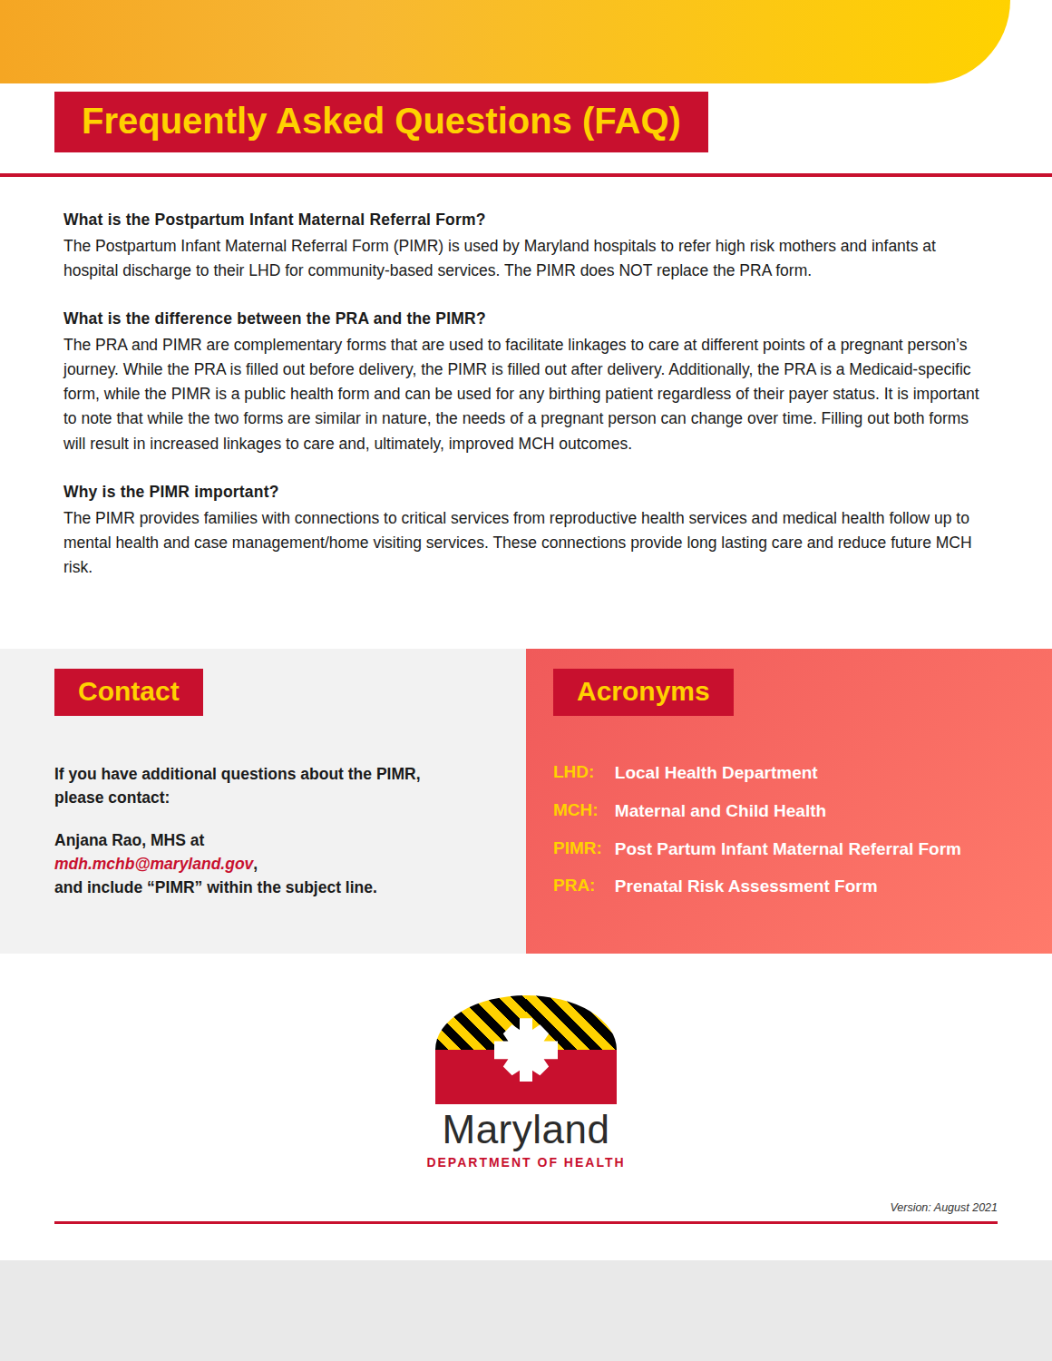Frequently Asked Questions (FAQ)
What is the Postpartum Infant Maternal Referral Form?
The Postpartum Infant Maternal Referral Form (PIMR) is used by Maryland hospitals to refer high risk mothers and infants at hospital discharge to their LHD for community-based services. The PIMR does NOT replace the PRA form.
What is the difference between the PRA and the PIMR?
The PRA and PIMR are complementary forms that are used to facilitate linkages to care at different points of a pregnant person’s journey. While the PRA is filled out before delivery, the PIMR is filled out after delivery. Additionally, the PRA is a Medicaid-specific form, while the PIMR is a public health form and can be used for any birthing patient regardless of their payer status. It is important to note that while the two forms are similar in nature, the needs of a pregnant person can change over time. Filling out both forms will result in increased linkages to care and, ultimately, improved MCH outcomes.
Why is the PIMR important?
The PIMR provides families with connections to critical services from reproductive health services and medical health follow up to mental health and case management/home visiting services. These connections provide long lasting care and reduce future MCH risk.
Contact
If you have additional questions about the PIMR, please contact:
Anjana Rao, MHS at
mdh.mchb@maryland.gov,
and include “PIMR” within the subject line.
Acronyms
LHD:
Local Health Department
MCH:
Maternal and Child Health
PIMR:
Post Partum Infant Maternal Referral Form
PRA:
Prenatal Risk Assessment Form
Maryland
DEPARTMENT OF HEALTH
Version: August 2021